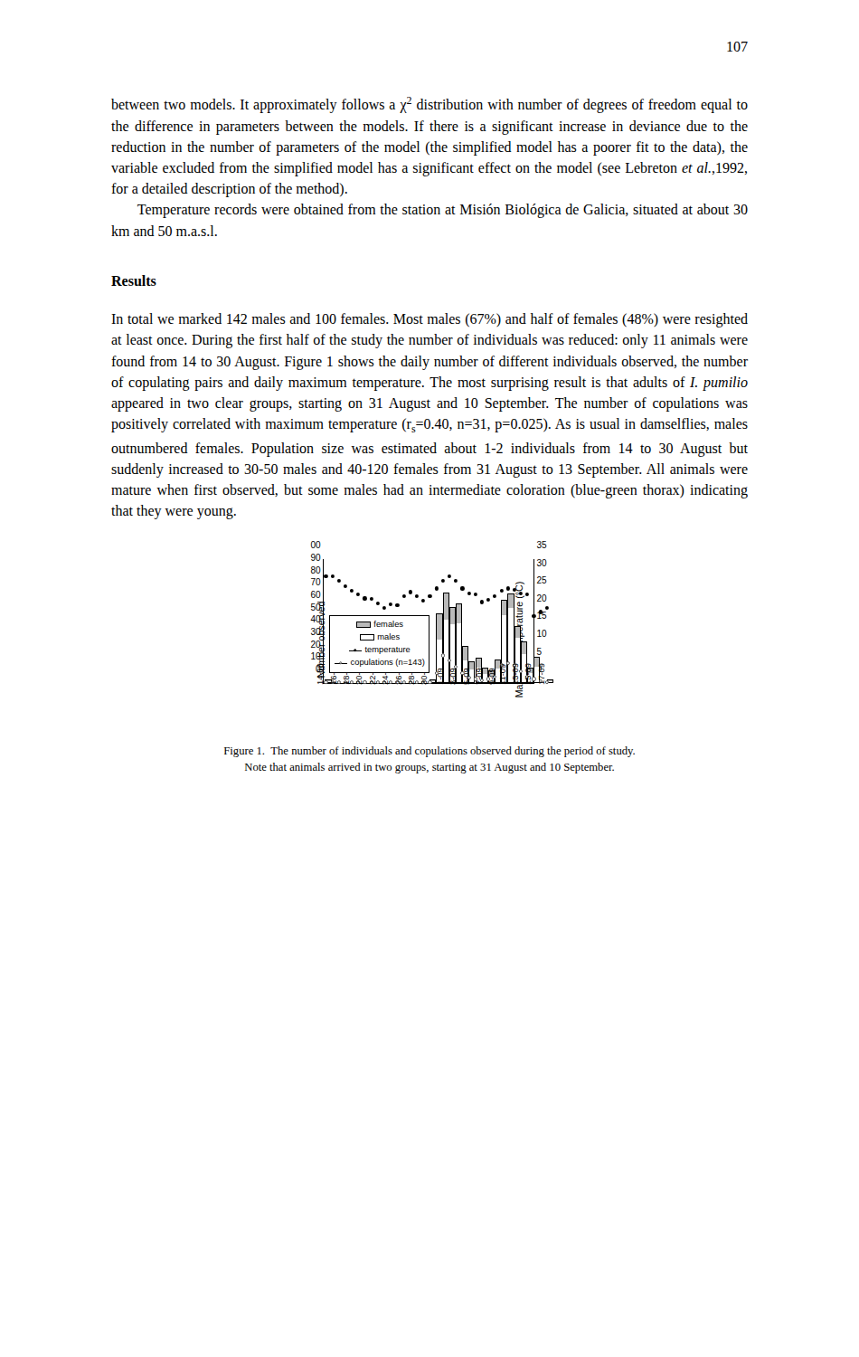107
between two models. It approximately follows a χ2 distribution with number of degrees of freedom equal to the difference in parameters between the models. If there is a significant increase in deviance due to the reduction in the number of parameters of the model (the simplified model has a poorer fit to the data), the variable excluded from the simplified model has a significant effect on the model (see Lebreton et al.,1992, for a detailed description of the method).
Temperature records were obtained from the station at Misión Biológica de Galicia, situated at about 30 km and 50 m.a.s.l.
Results
In total we marked 142 males and 100 females. Most males (67%) and half of females (48%) were resighted at least once. During the first half of the study the number of individuals was reduced: only 11 animals were found from 14 to 30 August. Figure 1 shows the daily number of different individuals observed, the number of copulating pairs and daily maximum temperature. The most surprising result is that adults of I. pumilio appeared in two clear groups, starting on 31 August and 10 September. The number of copulations was positively correlated with maximum temperature (rs=0.40, n=31, p=0.025). As is usual in damselflies, males outnumbered females. Population size was estimated about 1-2 individuals from 14 to 30 August but suddenly increased to 30-50 males and 40-120 females from 31 August to 13 September. All animals were mature when first observed, but some males had an intermediate coloration (blue-green thorax) indicating that they were young.
Number observed
Maximum temperature (°C)
00
90
80
70
60
50
40
30
20
10
0
35
30
25
20
15
10
5
0
14-08
16-08
18-08
20-08
22-08
24-08
26-08
28-08
30-08
1-09
3-09
5-09
7-09
9-09
11-09
13-09
15-09
17-09
females
males
temperature
copulations (n=143)
Figure 1. The number of individuals and copulations observed during the period of study.
Note that animals arrived in two groups, starting at 31 August and 10 September.